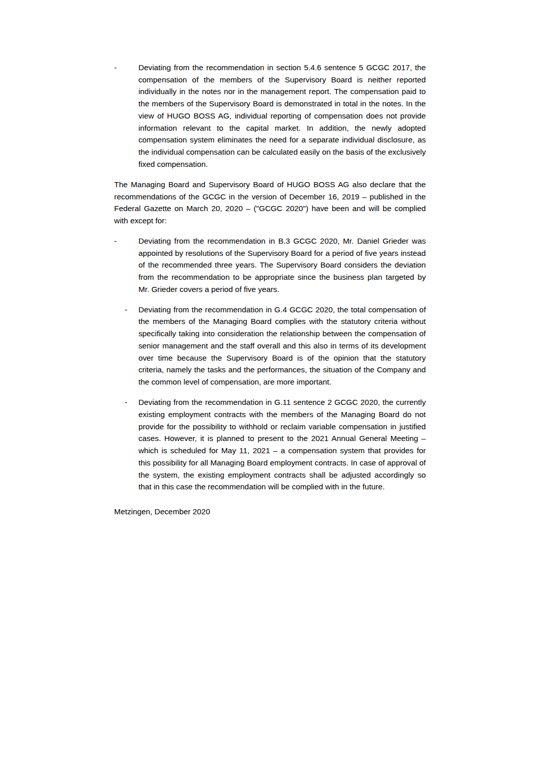- Deviating from the recommendation in section 5.4.6 sentence 5 GCGC 2017, the compensation of the members of the Supervisory Board is neither reported individually in the notes nor in the management report. The compensation paid to the members of the Supervisory Board is demonstrated in total in the notes. In the view of HUGO BOSS AG, individual reporting of compensation does not provide information relevant to the capital market. In addition, the newly adopted compensation system eliminates the need for a separate individual disclosure, as the individual compensation can be calculated easily on the basis of the exclusively fixed compensation.
The Managing Board and Supervisory Board of HUGO BOSS AG also declare that the recommendations of the GCGC in the version of December 16, 2019 – published in the Federal Gazette on March 20, 2020 – ("GCGC 2020") have been and will be complied with except for:
- Deviating from the recommendation in B.3 GCGC 2020, Mr. Daniel Grieder was appointed by resolutions of the Supervisory Board for a period of five years instead of the recommended three years. The Supervisory Board considers the deviation from the recommendation to be appropriate since the business plan targeted by Mr. Grieder covers a period of five years.
- Deviating from the recommendation in G.4 GCGC 2020, the total compensation of the members of the Managing Board complies with the statutory criteria without specifically taking into consideration the relationship between the compensation of senior management and the staff overall and this also in terms of its development over time because the Supervisory Board is of the opinion that the statutory criteria, namely the tasks and the performances, the situation of the Company and the common level of compensation, are more important.
- Deviating from the recommendation in G.11 sentence 2 GCGC 2020, the currently existing employment contracts with the members of the Managing Board do not provide for the possibility to withhold or reclaim variable compensation in justified cases. However, it is planned to present to the 2021 Annual General Meeting – which is scheduled for May 11, 2021 – a compensation system that provides for this possibility for all Managing Board employment contracts. In case of approval of the system, the existing employment contracts shall be adjusted accordingly so that in this case the recommendation will be complied with in the future.
Metzingen, December 2020